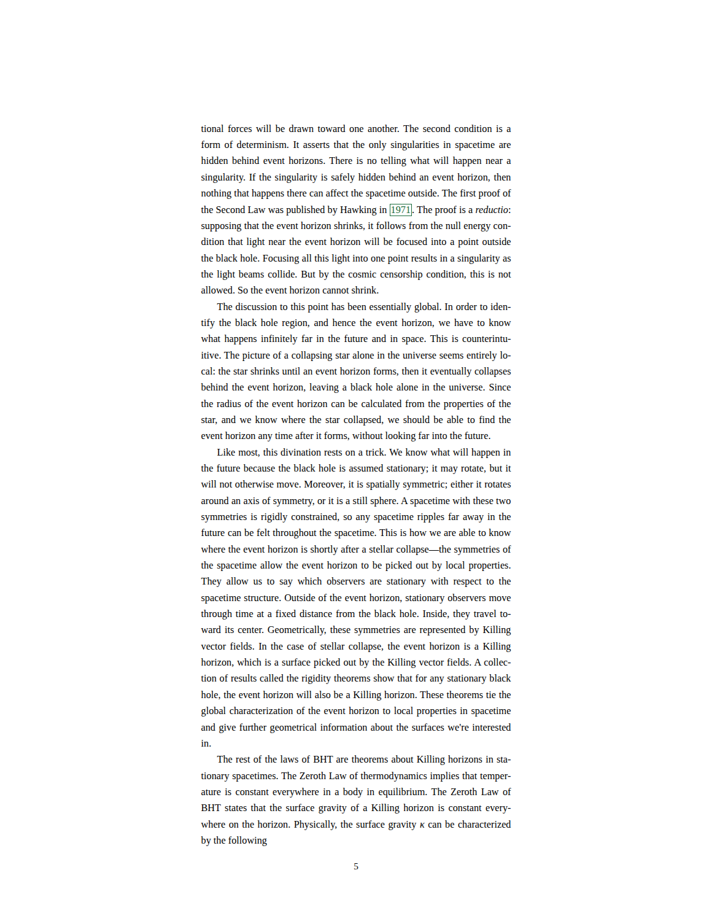tional forces will be drawn toward one another. The second condition is a form of determinism. It asserts that the only singularities in spacetime are hidden behind event horizons. There is no telling what will happen near a singularity. If the singularity is safely hidden behind an event horizon, then nothing that happens there can affect the spacetime outside. The first proof of the Second Law was published by Hawking in 1971. The proof is a reductio: supposing that the event horizon shrinks, it follows from the null energy condition that light near the event horizon will be focused into a point outside the black hole. Focusing all this light into one point results in a singularity as the light beams collide. But by the cosmic censorship condition, this is not allowed. So the event horizon cannot shrink.
The discussion to this point has been essentially global. In order to identify the black hole region, and hence the event horizon, we have to know what happens infinitely far in the future and in space. This is counterintuitive. The picture of a collapsing star alone in the universe seems entirely local: the star shrinks until an event horizon forms, then it eventually collapses behind the event horizon, leaving a black hole alone in the universe. Since the radius of the event horizon can be calculated from the properties of the star, and we know where the star collapsed, we should be able to find the event horizon any time after it forms, without looking far into the future.
Like most, this divination rests on a trick. We know what will happen in the future because the black hole is assumed stationary; it may rotate, but it will not otherwise move. Moreover, it is spatially symmetric; either it rotates around an axis of symmetry, or it is a still sphere. A spacetime with these two symmetries is rigidly constrained, so any spacetime ripples far away in the future can be felt throughout the spacetime. This is how we are able to know where the event horizon is shortly after a stellar collapse—the symmetries of the spacetime allow the event horizon to be picked out by local properties. They allow us to say which observers are stationary with respect to the spacetime structure. Outside of the event horizon, stationary observers move through time at a fixed distance from the black hole. Inside, they travel toward its center. Geometrically, these symmetries are represented by Killing vector fields. In the case of stellar collapse, the event horizon is a Killing horizon, which is a surface picked out by the Killing vector fields. A collection of results called the rigidity theorems show that for any stationary black hole, the event horizon will also be a Killing horizon. These theorems tie the global characterization of the event horizon to local properties in spacetime and give further geometrical information about the surfaces we're interested in.
The rest of the laws of BHT are theorems about Killing horizons in stationary spacetimes. The Zeroth Law of thermodynamics implies that temperature is constant everywhere in a body in equilibrium. The Zeroth Law of BHT states that the surface gravity of a Killing horizon is constant everywhere on the horizon. Physically, the surface gravity κ can be characterized by the following
5